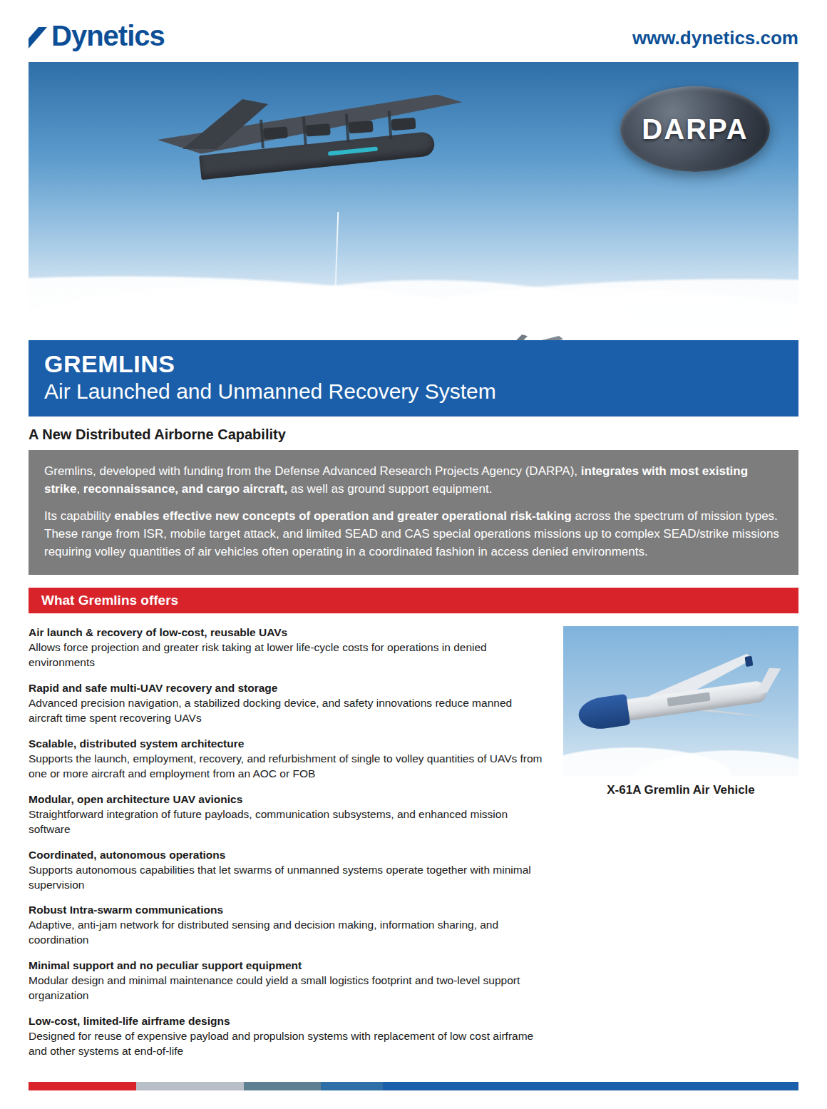Dynetics
www.dynetics.com
DARPA
Artist's Concept
GREMLINS
Air Launched and Unmanned Recovery System
A New Distributed Airborne Capability
Gremlins, developed with funding from the Defense Advanced Research Projects Agency (DARPA), integrates with most existing strike, reconnaissance, and cargo aircraft, as well as ground support equipment.
Its capability enables effective new concepts of operation and greater operational risk-taking across the spectrum of mission types. These range from ISR, mobile target attack, and limited SEAD and CAS special operations missions up to complex SEAD/strike missions requiring volley quantities of air vehicles often operating in a coordinated fashion in access denied environments.
What Gremlins offers
Air launch & recovery of low-cost, reusable UAVs
Allows force projection and greater risk taking at lower life-cycle costs for operations in denied environments
Rapid and safe multi-UAV recovery and storage
Advanced precision navigation, a stabilized docking device, and safety innovations reduce manned aircraft time spent recovering UAVs
Scalable, distributed system architecture
Supports the launch, employment, recovery, and refurbishment of single to volley quantities of UAVs from one or more aircraft and employment from an AOC or FOB
Modular, open architecture UAV avionics
Straightforward integration of future payloads, communication subsystems, and enhanced mission software
Coordinated, autonomous operations
Supports autonomous capabilities that let swarms of unmanned systems operate together with minimal supervision
Robust Intra-swarm communications
Adaptive, anti-jam network for distributed sensing and decision making, information sharing, and coordination
Minimal support and no peculiar support equipment
Modular design and minimal maintenance could yield a small logistics footprint and two-level support organization
Low-cost, limited-life airframe designs
Designed for reuse of expensive payload and propulsion systems with replacement of low cost airframe and other systems at end-of-life
X-61A Gremlin Air Vehicle